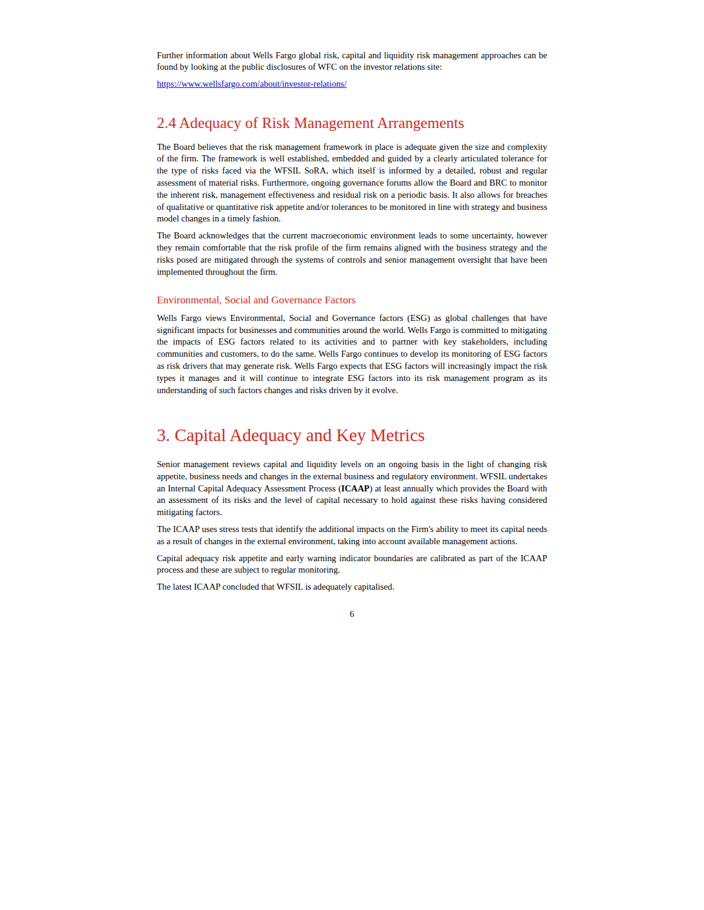Further information about Wells Fargo global risk, capital and liquidity risk management approaches can be found by looking at the public disclosures of WFC on the investor relations site:
https://www.wellsfargo.com/about/investor-relations/
2.4 Adequacy of Risk Management Arrangements
The Board believes that the risk management framework in place is adequate given the size and complexity of the firm. The framework is well established, embedded and guided by a clearly articulated tolerance for the type of risks faced via the WFSIL SoRA, which itself is informed by a detailed, robust and regular assessment of material risks. Furthermore, ongoing governance forums allow the Board and BRC to monitor the inherent risk, management effectiveness and residual risk on a periodic basis. It also allows for breaches of qualitative or quantitative risk appetite and/or tolerances to be monitored in line with strategy and business model changes in a timely fashion.
The Board acknowledges that the current macroeconomic environment leads to some uncertainty, however they remain comfortable that the risk profile of the firm remains aligned with the business strategy and the risks posed are mitigated through the systems of controls and senior management oversight that have been implemented throughout the firm.
Environmental, Social and Governance Factors
Wells Fargo views Environmental, Social and Governance factors (ESG) as global challenges that have significant impacts for businesses and communities around the world. Wells Fargo is committed to mitigating the impacts of ESG factors related to its activities and to partner with key stakeholders, including communities and customers, to do the same. Wells Fargo continues to develop its monitoring of ESG factors as risk drivers that may generate risk. Wells Fargo expects that ESG factors will increasingly impact the risk types it manages and it will continue to integrate ESG factors into its risk management program as its understanding of such factors changes and risks driven by it evolve.
3. Capital Adequacy and Key Metrics
Senior management reviews capital and liquidity levels on an ongoing basis in the light of changing risk appetite, business needs and changes in the external business and regulatory environment. WFSIL undertakes an Internal Capital Adequacy Assessment Process (ICAAP) at least annually which provides the Board with an assessment of its risks and the level of capital necessary to hold against these risks having considered mitigating factors.
The ICAAP uses stress tests that identify the additional impacts on the Firm's ability to meet its capital needs as a result of changes in the external environment, taking into account available management actions.
Capital adequacy risk appetite and early warning indicator boundaries are calibrated as part of the ICAAP process and these are subject to regular monitoring.
The latest ICAAP concluded that WFSIL is adequately capitalised.
6